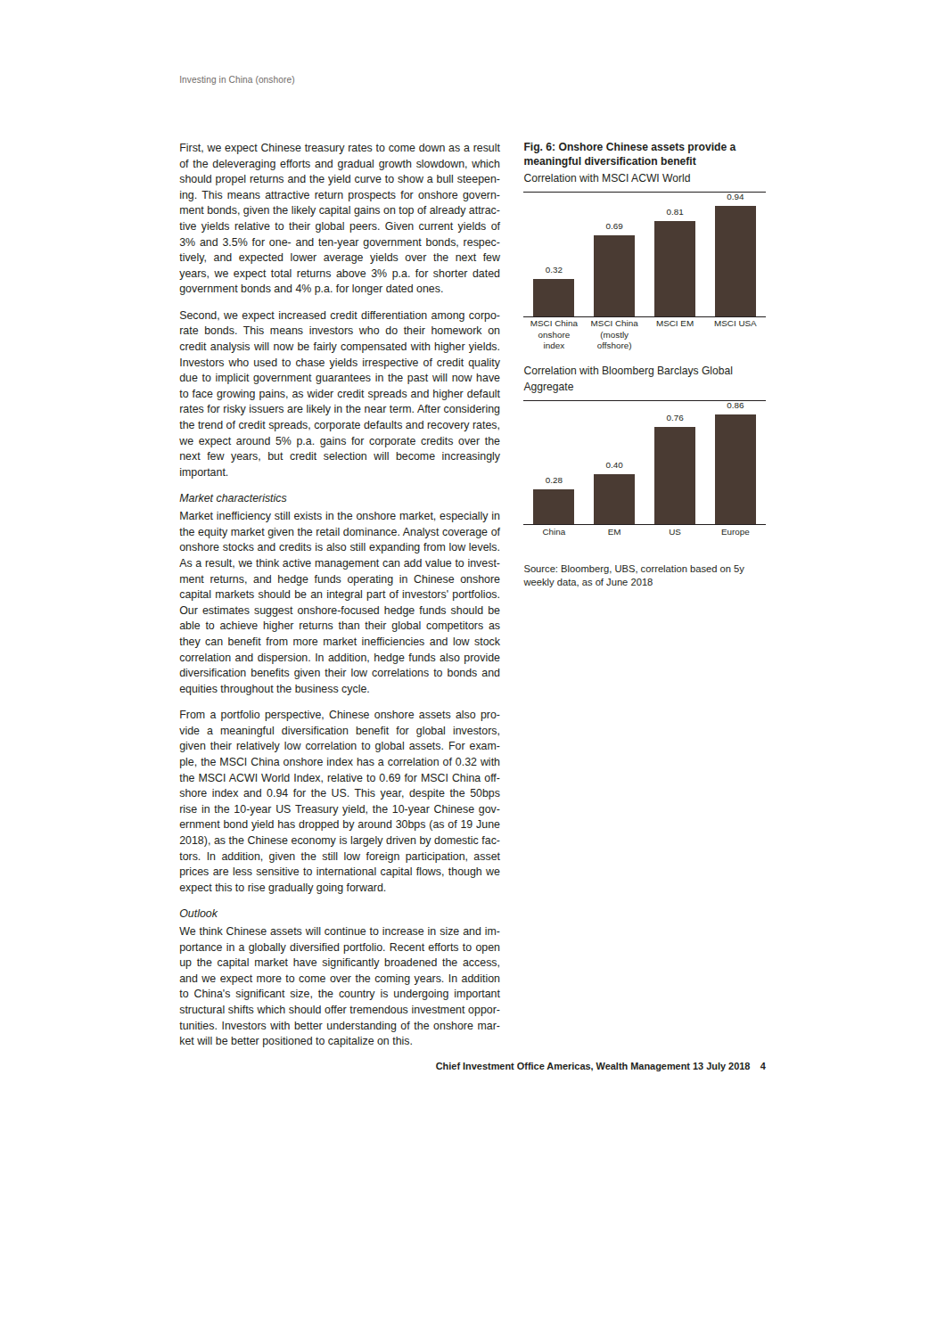Investing in China (onshore)
First, we expect Chinese treasury rates to come down as a result of the deleveraging efforts and gradual growth slowdown, which should propel returns and the yield curve to show a bull steepening. This means attractive return prospects for onshore government bonds, given the likely capital gains on top of already attractive yields relative to their global peers. Given current yields of 3% and 3.5% for one- and ten-year government bonds, respectively, and expected lower average yields over the next few years, we expect total returns above 3% p.a. for shorter dated government bonds and 4% p.a. for longer dated ones.
Second, we expect increased credit differentiation among corporate bonds. This means investors who do their homework on credit analysis will now be fairly compensated with higher yields. Investors who used to chase yields irrespective of credit quality due to implicit government guarantees in the past will now have to face growing pains, as wider credit spreads and higher default rates for risky issuers are likely in the near term. After considering the trend of credit spreads, corporate defaults and recovery rates, we expect around 5% p.a. gains for corporate credits over the next few years, but credit selection will become increasingly important.
Market characteristics
Market inefficiency still exists in the onshore market, especially in the equity market given the retail dominance. Analyst coverage of onshore stocks and credits is also still expanding from low levels. As a result, we think active management can add value to investment returns, and hedge funds operating in Chinese onshore capital markets should be an integral part of investors' portfolios. Our estimates suggest onshore-focused hedge funds should be able to achieve higher returns than their global competitors as they can benefit from more market inefficiencies and low stock correlation and dispersion. In addition, hedge funds also provide diversification benefits given their low correlations to bonds and equities throughout the business cycle.
From a portfolio perspective, Chinese onshore assets also provide a meaningful diversification benefit for global investors, given their relatively low correlation to global assets. For example, the MSCI China onshore index has a correlation of 0.32 with the MSCI ACWI World Index, relative to 0.69 for MSCI China offshore index and 0.94 for the US. This year, despite the 50bps rise in the 10-year US Treasury yield, the 10-year Chinese government bond yield has dropped by around 30bps (as of 19 June 2018), as the Chinese economy is largely driven by domestic factors. In addition, given the still low foreign participation, asset prices are less sensitive to international capital flows, though we expect this to rise gradually going forward.
Outlook
We think Chinese assets will continue to increase in size and importance in a globally diversified portfolio. Recent efforts to open up the capital market have significantly broadened the access, and we expect more to come over the coming years. In addition to China's significant size, the country is undergoing important structural shifts which should offer tremendous investment opportunities. Investors with better understanding of the onshore market will be better positioned to capitalize on this.
Fig. 6: Onshore Chinese assets provide a meaningful diversification benefit
Correlation with MSCI ACWI World
0.32
0.69
0.81
0.94
MSCI China onshore index
MSCI China (mostly offshore)
MSCI EM
MSCI USA
Correlation with Bloomberg Barclays Global Aggregate
0.28
0.40
0.76
0.86
China
EM
US
Europe
Source: Bloomberg, UBS, correlation based on 5y weekly data, as of June 2018
Chief Investment Office Americas, Wealth Management 13 July 20184